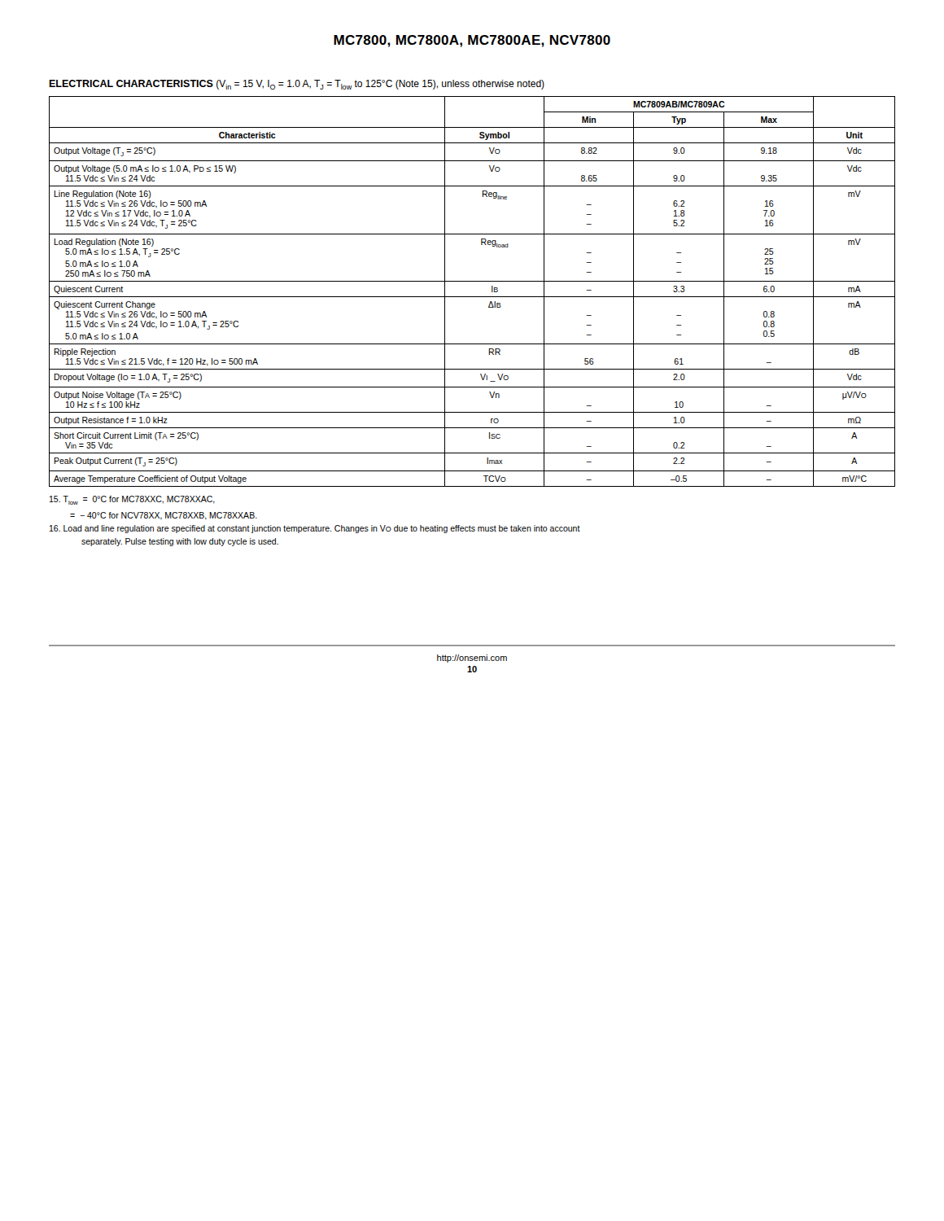MC7800, MC7800A, MC7800AE, NCV7800
ELECTRICAL CHARACTERISTICS (Vin = 15 V, IO = 1.0 A, TJ = Tlow to 125°C (Note 15), unless otherwise noted)
| | | MC7809AB/MC7809AC | |
| --- | --- | --- | --- |
| Min | Typ | Max |
| Characteristic | Symbol | | | | Unit |
| Output Voltage (T J = 25°C) | V O | 8.82 | 9.0 | 9.18 | Vdc |
| Output Voltage (5.0 mA ≤ I O ≤ 1.0 A, P D ≤ 15 W) 11.5 Vdc ≤ V in ≤ 24 Vdc | V O | 8.65 | 9.0 | 9.35 | Vdc |
| Line Regulation (Note 16) 11.5 Vdc ≤ V in ≤ 26 Vdc, I O = 500 mA 12 Vdc ≤ V in ≤ 17 Vdc, I O = 1.0 A 11.5 Vdc ≤ V in ≤ 24 Vdc, T J = 25°C | Reg line | – – – | 6.2 1.8 5.2 | 16 7.0 16 | mV |
| Load Regulation (Note 16) 5.0 mA ≤ I O ≤ 1.5 A, T J = 25°C 5.0 mA ≤ I O ≤ 1.0 A 250 mA ≤ I O ≤ 750 mA | Reg load | – – – | – – – | 25 25 15 | mV |
| Quiescent Current | I B | – | 3.3 | 6.0 | mA |
| Quiescent Current Change 11.5 Vdc ≤ V in ≤ 26 Vdc, I O = 500 mA 11.5 Vdc ≤ V in ≤ 24 Vdc, I O = 1.0 A, T J = 25°C 5.0 mA ≤ I O ≤ 1.0 A | ΔI B | – – – | – – – | 0.8 0.8 0.5 | mA |
| Ripple Rejection 11.5 Vdc ≤ V in ≤ 21.5 Vdc, f = 120 Hz, I O = 500 mA | RR | 56 | 61 | – | dB |
| Dropout Voltage (I O = 1.0 A, T J = 25°C) | V I _ V O | | 2.0 | | Vdc |
| Output Noise Voltage (T A = 25°C) 10 Hz ≤ f ≤ 100 kHz | Vn | – | 10 | – | μV/V O |
| Output Resistance f = 1.0 kHz | r O | – | 1.0 | – | mΩ |
| Short Circuit Current Limit (T A = 25°C) V in = 35 Vdc | I SC | – | 0.2 | – | A |
| Peak Output Current (T J = 25°C) | I max | – | 2.2 | – | A |
| Average Temperature Coefficient of Output Voltage | TCV O | – | –0.5 | – | mV/°C |
15. Tlow = 0°C for MC78XXC, MC78XXAC,
= − 40°C for NCV78XX, MC78XXB, MC78XXAB.
16. Load and line regulation are specified at constant junction temperature. Changes in VO due to heating effects must be taken into account
separately. Pulse testing with low duty cycle is used.
http://onsemi.com
10